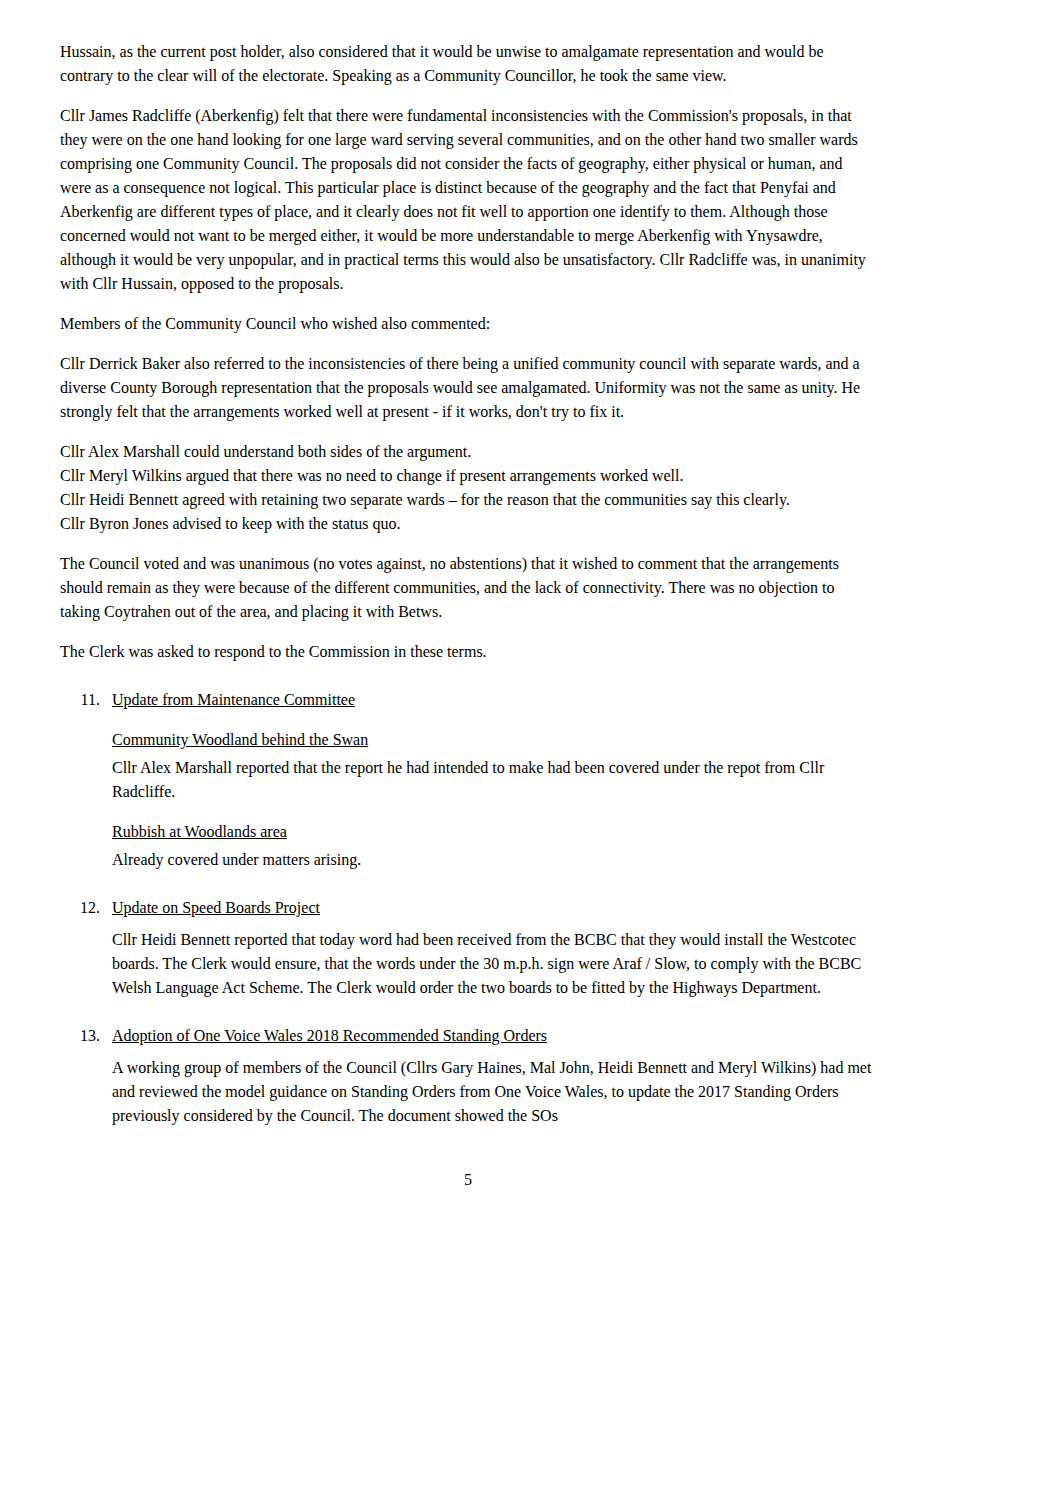Hussain, as the current post holder, also considered that it would be unwise to amalgamate representation and would be contrary to the clear will of the electorate. Speaking as a Community Councillor, he took the same view.
Cllr James Radcliffe (Aberkenfig) felt that there were fundamental inconsistencies with the Commission's proposals, in that they were on the one hand looking for one large ward serving several communities, and on the other hand two smaller wards comprising one Community Council. The proposals did not consider the facts of geography, either physical or human, and were as a consequence not logical. This particular place is distinct because of the geography and the fact that Penyfai and Aberkenfig are different types of place, and it clearly does not fit well to apportion one identify to them. Although those concerned would not want to be merged either, it would be more understandable to merge Aberkenfig with Ynysawdre, although it would be very unpopular, and in practical terms this would also be unsatisfactory. Cllr Radcliffe was, in unanimity with Cllr Hussain, opposed to the proposals.
Members of the Community Council who wished also commented:
Cllr Derrick Baker also referred to the inconsistencies of there being a unified community council with separate wards, and a diverse County Borough representation that the proposals would see amalgamated. Uniformity was not the same as unity. He strongly felt that the arrangements worked well at present - if it works, don't try to fix it.
Cllr Alex Marshall could understand both sides of the argument.
Cllr Meryl Wilkins argued that there was no need to change if present arrangements worked well.
Cllr Heidi Bennett agreed with retaining two separate wards – for the reason that the communities say this clearly.
Cllr Byron Jones advised to keep with the status quo.
The Council voted and was unanimous (no votes against, no abstentions) that it wished to comment that the arrangements should remain as they were because of the different communities, and the lack of connectivity. There was no objection to taking Coytrahen out of the area, and placing it with Betws.
The Clerk was asked to respond to the Commission in these terms.
11.
Update from Maintenance Committee
Community Woodland behind the Swan
Cllr Alex Marshall reported that the report he had intended to make had been covered under the repot from Cllr Radcliffe.
Rubbish at Woodlands area
Already covered under matters arising.
12.
Update on Speed Boards Project
Cllr Heidi Bennett reported that today word had been received from the BCBC that they would install the Westcotec boards. The Clerk would ensure, that the words under the 30 m.p.h. sign were Araf / Slow, to comply with the BCBC Welsh Language Act Scheme. The Clerk would order the two boards to be fitted by the Highways Department.
13.
Adoption of One Voice Wales 2018 Recommended Standing Orders
A working group of members of the Council (Cllrs Gary Haines, Mal John, Heidi Bennett and Meryl Wilkins) had met and reviewed the model guidance on Standing Orders from One Voice Wales, to update the 2017 Standing Orders previously considered by the Council. The document showed the SOs
5